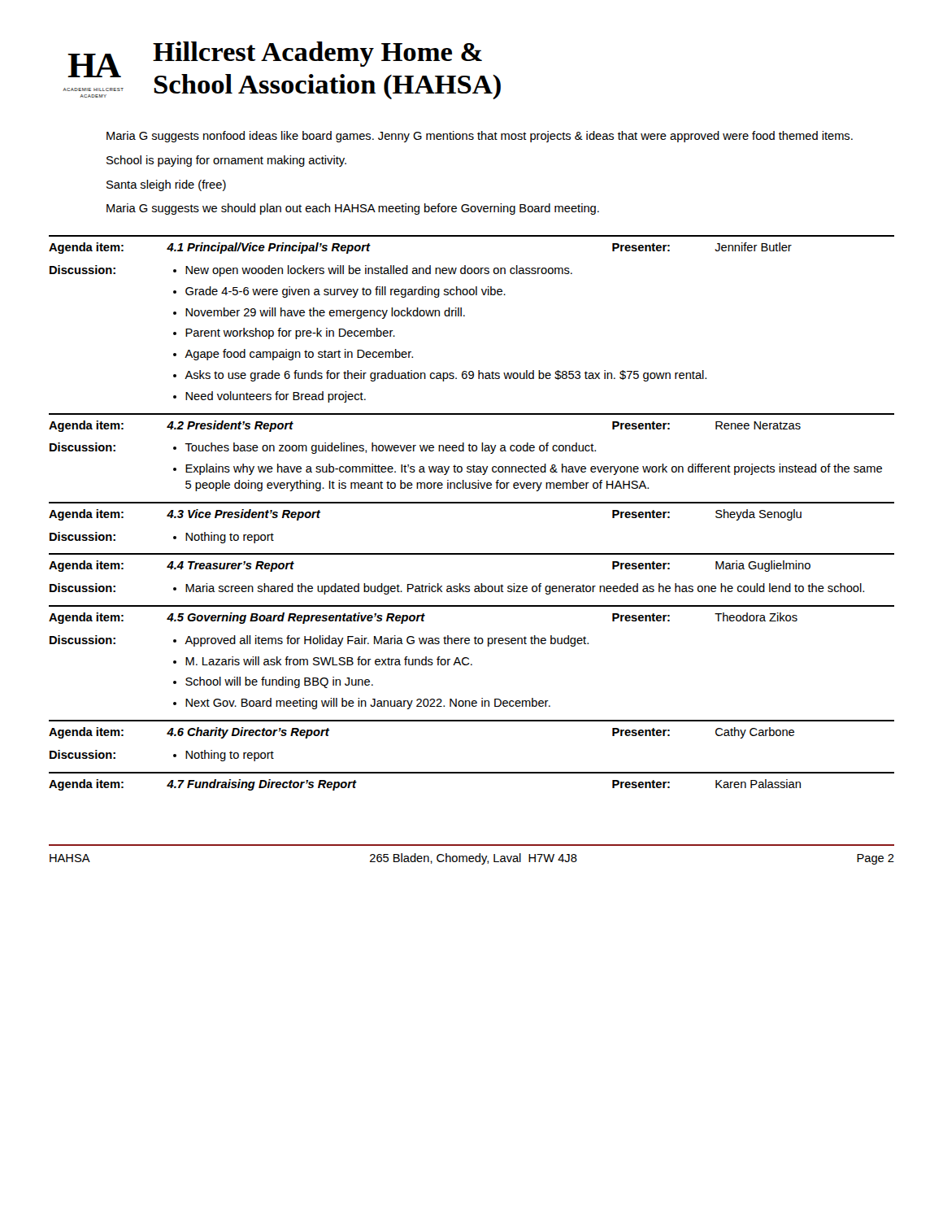HA
ACADEMIE HILLCREST ACADEMY
Hillcrest Academy Home &
School Association (HAHSA)
Maria G suggests nonfood ideas like board games. Jenny G mentions that most projects & ideas that were approved were food themed items.
School is paying for ornament making activity.
Santa sleigh ride (free)
Maria G suggests we should plan out each HAHSA meeting before Governing Board meeting.
| Agenda item: | 4.1 Principal/Vice Principal’s Report | Presenter: | Jennifer Butler |
| Discussion: | New open wooden lockers will be installed and new doors on classrooms. Grade 4-5-6 were given a survey to fill regarding school vibe. November 29 will have the emergency lockdown drill. Parent workshop for pre-k in December. Agape food campaign to start in December. Asks to use grade 6 funds for their graduation caps. 69 hats would be $853 tax in. $75 gown rental. Need volunteers for Bread project. |
| Agenda item: | 4.2 President’s Report | Presenter: | Renee Neratzas |
| Discussion: | Touches base on zoom guidelines, however we need to lay a code of conduct. Explains why we have a sub-committee. It’s a way to stay connected & have everyone work on different projects instead of the same 5 people doing everything. It is meant to be more inclusive for every member of HAHSA. |
| Agenda item: | 4.3 Vice President’s Report | Presenter: | Sheyda Senoglu |
| Discussion: | Nothing to report |
| Agenda item: | 4.4 Treasurer’s Report | Presenter: | Maria Guglielmino |
| Discussion: | Maria screen shared the updated budget. Patrick asks about size of generator needed as he has one he could lend to the school. |
| Agenda item: | 4.5 Governing Board Representative’s Report | Presenter: | Theodora Zikos |
| Discussion: | Approved all items for Holiday Fair. Maria G was there to present the budget. M. Lazaris will ask from SWLSB for extra funds for AC. School will be funding BBQ in June. Next Gov. Board meeting will be in January 2022. None in December. |
| Agenda item: | 4.6 Charity Director’s Report | Presenter: | Cathy Carbone |
| Discussion: | Nothing to report |
| Agenda item: | 4.7 Fundraising Director’s Report | Presenter: | Karen Palassian |
HAHSA
265 Bladen, Chomedy, Laval H7W 4J8
Page 2